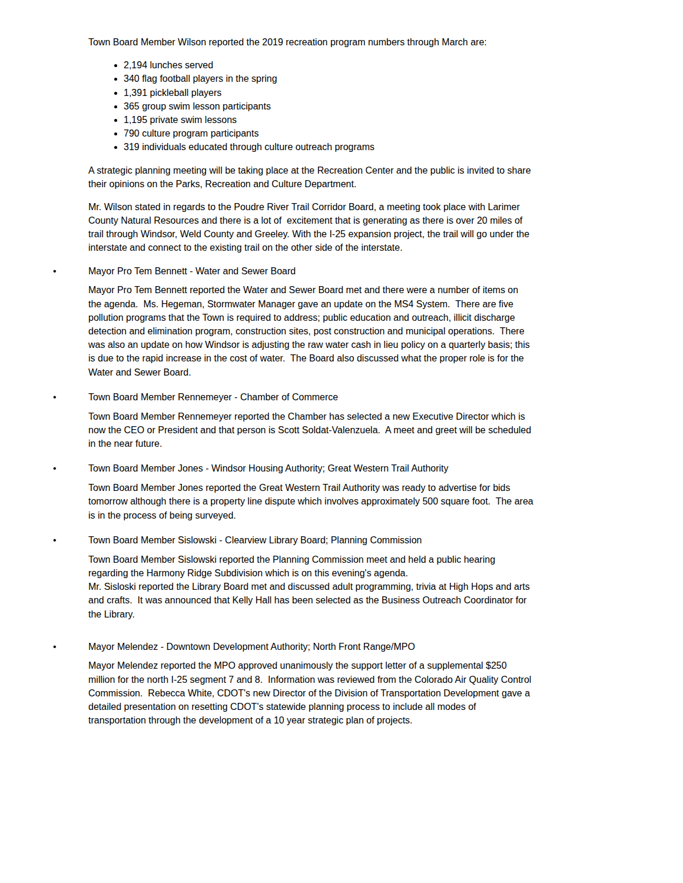Town Board Member Wilson reported the 2019 recreation program numbers through March are:
2,194 lunches served
340 flag football players in the spring
1,391 pickleball players
365 group swim lesson participants
1,195 private swim lessons
790 culture program participants
319 individuals educated through culture outreach programs
A strategic planning meeting will be taking place at the Recreation Center and the public is invited to share their opinions on the Parks, Recreation and Culture Department.
Mr. Wilson stated in regards to the Poudre River Trail Corridor Board, a meeting took place with Larimer County Natural Resources and there is a lot of excitement that is generating as there is over 20 miles of trail through Windsor, Weld County and Greeley. With the I-25 expansion project, the trail will go under the interstate and connect to the existing trail on the other side of the interstate.
• Mayor Pro Tem Bennett - Water and Sewer Board
Mayor Pro Tem Bennett reported the Water and Sewer Board met and there were a number of items on the agenda. Ms. Hegeman, Stormwater Manager gave an update on the MS4 System. There are five pollution programs that the Town is required to address; public education and outreach, illicit discharge detection and elimination program, construction sites, post construction and municipal operations. There was also an update on how Windsor is adjusting the raw water cash in lieu policy on a quarterly basis; this is due to the rapid increase in the cost of water. The Board also discussed what the proper role is for the Water and Sewer Board.
• Town Board Member Rennemeyer - Chamber of Commerce
Town Board Member Rennemeyer reported the Chamber has selected a new Executive Director which is now the CEO or President and that person is Scott Soldat-Valenzuela. A meet and greet will be scheduled in the near future.
• Town Board Member Jones - Windsor Housing Authority; Great Western Trail Authority
Town Board Member Jones reported the Great Western Trail Authority was ready to advertise for bids tomorrow although there is a property line dispute which involves approximately 500 square foot. The area is in the process of being surveyed.
• Town Board Member Sislowski - Clearview Library Board; Planning Commission
Town Board Member Sislowski reported the Planning Commission meet and held a public hearing regarding the Harmony Ridge Subdivision which is on this evening's agenda.
Mr. Sisloski reported the Library Board met and discussed adult programming, trivia at High Hops and arts and crafts. It was announced that Kelly Hall has been selected as the Business Outreach Coordinator for the Library.
• Mayor Melendez - Downtown Development Authority; North Front Range/MPO
Mayor Melendez reported the MPO approved unanimously the support letter of a supplemental $250 million for the north I-25 segment 7 and 8. Information was reviewed from the Colorado Air Quality Control Commission. Rebecca White, CDOT's new Director of the Division of Transportation Development gave a detailed presentation on resetting CDOT's statewide planning process to include all modes of transportation through the development of a 10 year strategic plan of projects.